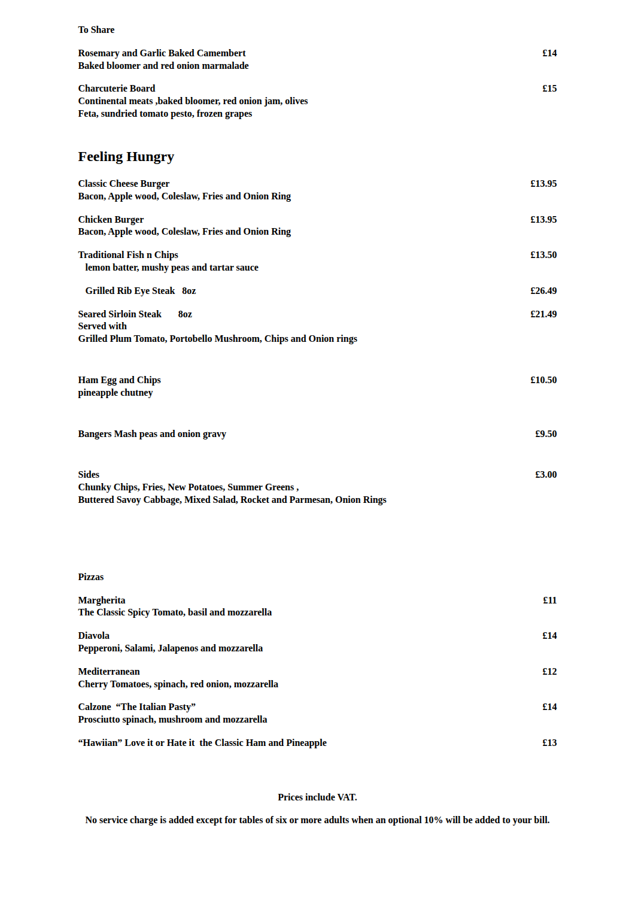To Share
Rosemary and Garlic Baked Camembert
Baked bloomer and red onion marmalade
£14
Charcuterie Board
Continental meats ,baked bloomer, red onion jam, olives
Feta, sundried tomato pesto, frozen grapes
£15
Feeling Hungry
Classic Cheese Burger
Bacon, Apple wood, Coleslaw, Fries and Onion Ring
£13.95
Chicken Burger
Bacon, Apple wood, Coleslaw, Fries and Onion Ring
£13.95
Traditional Fish n Chips
lemon batter, mushy peas and tartar sauce
£13.50
Grilled Rib Eye Steak 8oz
£26.49
Seared Sirloin Steak 8oz
Served with
Grilled Plum Tomato, Portobello Mushroom, Chips and Onion rings
£21.49
Ham Egg and Chips
pineapple chutney
£10.50
Bangers Mash peas and onion gravy
£9.50
Sides
Chunky Chips, Fries, New Potatoes, Summer Greens ,
Buttered Savoy Cabbage, Mixed Salad, Rocket and Parmesan, Onion Rings
£3.00
Pizzas
Margherita
The Classic Spicy Tomato, basil and mozzarella
£11
Diavola
Pepperoni, Salami, Jalapenos and mozzarella
£14
Mediterranean
Cherry Tomatoes, spinach, red onion, mozzarella
£12
Calzone “The Italian Pasty”
Prosciutto spinach, mushroom and mozzarella
£14
“Hawiian” Love it or Hate it the Classic Ham and Pineapple
£13
Prices include VAT.
No service charge is added except for tables of six or more adults when an optional 10% will be added to your bill.